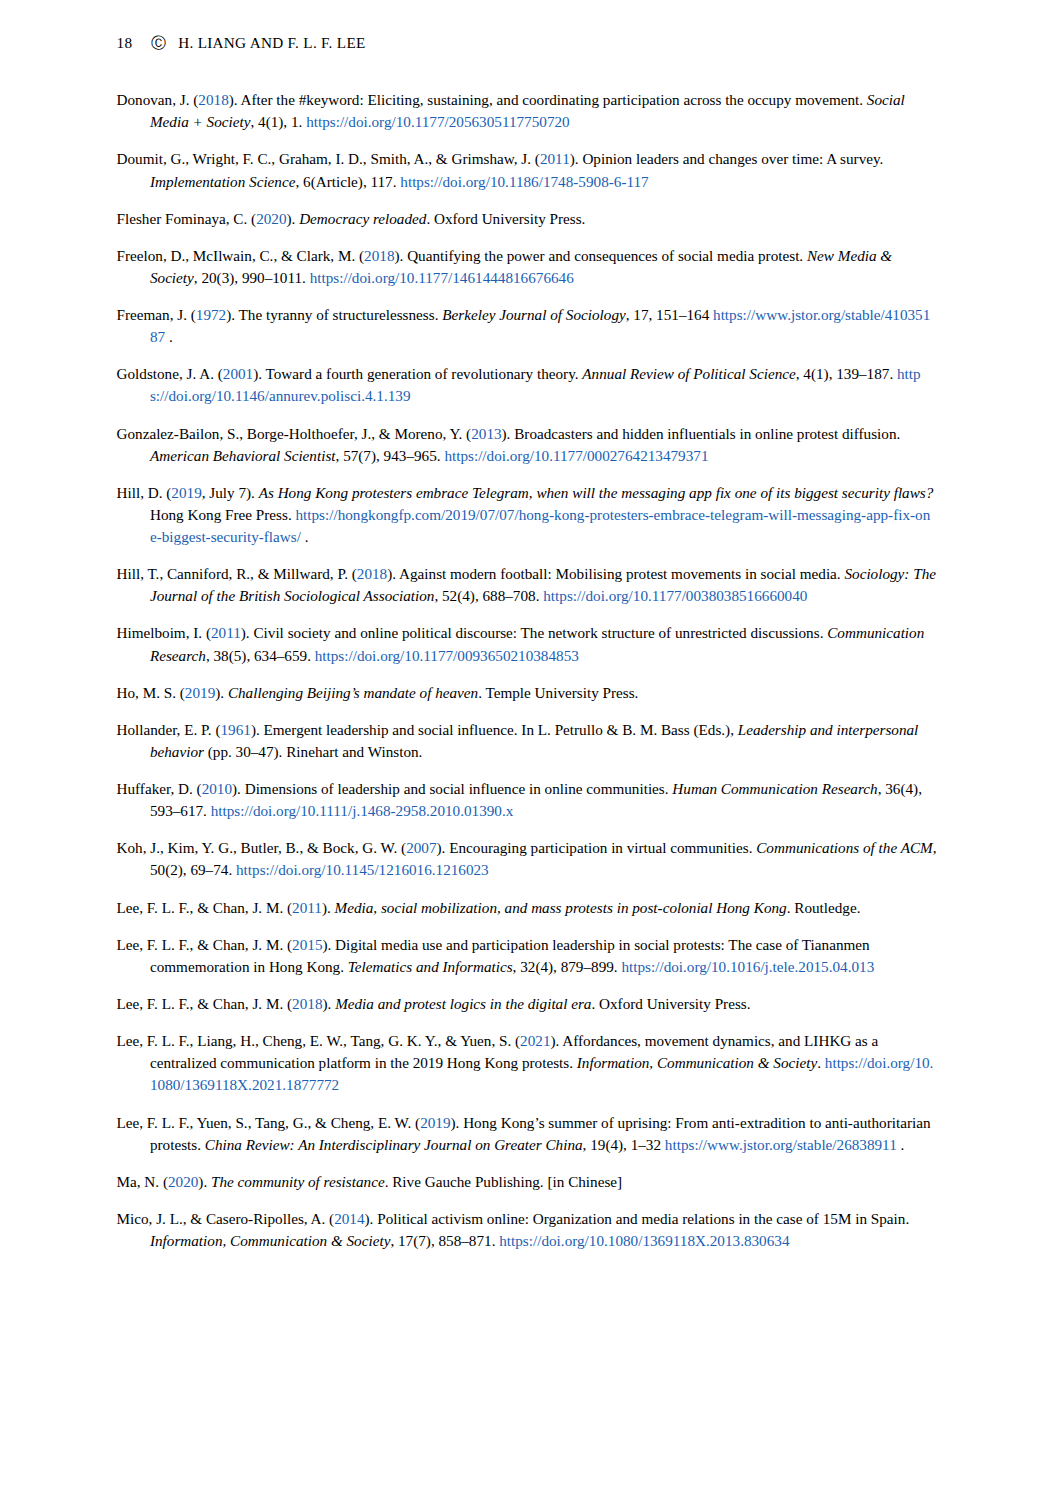18Ⓒ H. LIANG AND F. L. F. LEE
Donovan, J. (2018). After the #keyword: Eliciting, sustaining, and coordinating participation across the occupy movement. Social Media + Society, 4(1), 1. https://doi.org/10.1177/2056305117750720
Doumit, G., Wright, F. C., Graham, I. D., Smith, A., & Grimshaw, J. (2011). Opinion leaders and changes over time: A survey. Implementation Science, 6(Article), 117. https://doi.org/10.1186/1748-5908-6-117
Flesher Fominaya, C. (2020). Democracy reloaded. Oxford University Press.
Freelon, D., McIlwain, C., & Clark, M. (2018). Quantifying the power and consequences of social media protest. New Media & Society, 20(3), 990–1011. https://doi.org/10.1177/1461444816676646
Freeman, J. (1972). The tyranny of structurelessness. Berkeley Journal of Sociology, 17, 151–164 https://www.jstor.org/stable/41035187 .
Goldstone, J. A. (2001). Toward a fourth generation of revolutionary theory. Annual Review of Political Science, 4(1), 139–187. https://doi.org/10.1146/annurev.polisci.4.1.139
Gonzalez-Bailon, S., Borge-Holthoefer, J., & Moreno, Y. (2013). Broadcasters and hidden influentials in online protest diffusion. American Behavioral Scientist, 57(7), 943–965. https://doi.org/10.1177/0002764213479371
Hill, D. (2019, July 7). As Hong Kong protesters embrace Telegram, when will the messaging app fix one of its biggest security flaws? Hong Kong Free Press. https://hongkongfp.com/2019/07/07/hong-kong-protesters-embrace-telegram-will-messaging-app-fix-one-biggest-security-flaws/ .
Hill, T., Canniford, R., & Millward, P. (2018). Against modern football: Mobilising protest movements in social media. Sociology: The Journal of the British Sociological Association, 52(4), 688–708. https://doi.org/10.1177/0038038516660040
Himelboim, I. (2011). Civil society and online political discourse: The network structure of unrestricted discussions. Communication Research, 38(5), 634–659. https://doi.org/10.1177/0093650210384853
Ho, M. S. (2019). Challenging Beijing’s mandate of heaven. Temple University Press.
Hollander, E. P. (1961). Emergent leadership and social influence. In L. Petrullo & B. M. Bass (Eds.), Leadership and interpersonal behavior (pp. 30–47). Rinehart and Winston.
Huffaker, D. (2010). Dimensions of leadership and social influence in online communities. Human Communication Research, 36(4), 593–617. https://doi.org/10.1111/j.1468-2958.2010.01390.x
Koh, J., Kim, Y. G., Butler, B., & Bock, G. W. (2007). Encouraging participation in virtual communities. Communications of the ACM, 50(2), 69–74. https://doi.org/10.1145/1216016.1216023
Lee, F. L. F., & Chan, J. M. (2011). Media, social mobilization, and mass protests in post-colonial Hong Kong. Routledge.
Lee, F. L. F., & Chan, J. M. (2015). Digital media use and participation leadership in social protests: The case of Tiananmen commemoration in Hong Kong. Telematics and Informatics, 32(4), 879–899. https://doi.org/10.1016/j.tele.2015.04.013
Lee, F. L. F., & Chan, J. M. (2018). Media and protest logics in the digital era. Oxford University Press.
Lee, F. L. F., Liang, H., Cheng, E. W., Tang, G. K. Y., & Yuen, S. (2021). Affordances, movement dynamics, and LIHKG as a centralized communication platform in the 2019 Hong Kong protests. Information, Communication & Society. https://doi.org/10.1080/1369118X.2021.1877772
Lee, F. L. F., Yuen, S., Tang, G., & Cheng, E. W. (2019). Hong Kong’s summer of uprising: From anti-extradition to anti-authoritarian protests. China Review: An Interdisciplinary Journal on Greater China, 19(4), 1–32 https://www.jstor.org/stable/26838911 .
Ma, N. (2020). The community of resistance. Rive Gauche Publishing. [in Chinese]
Mico, J. L., & Casero-Ripolles, A. (2014). Political activism online: Organization and media relations in the case of 15M in Spain. Information, Communication & Society, 17(7), 858–871. https://doi.org/10.1080/1369118X.2013.830634